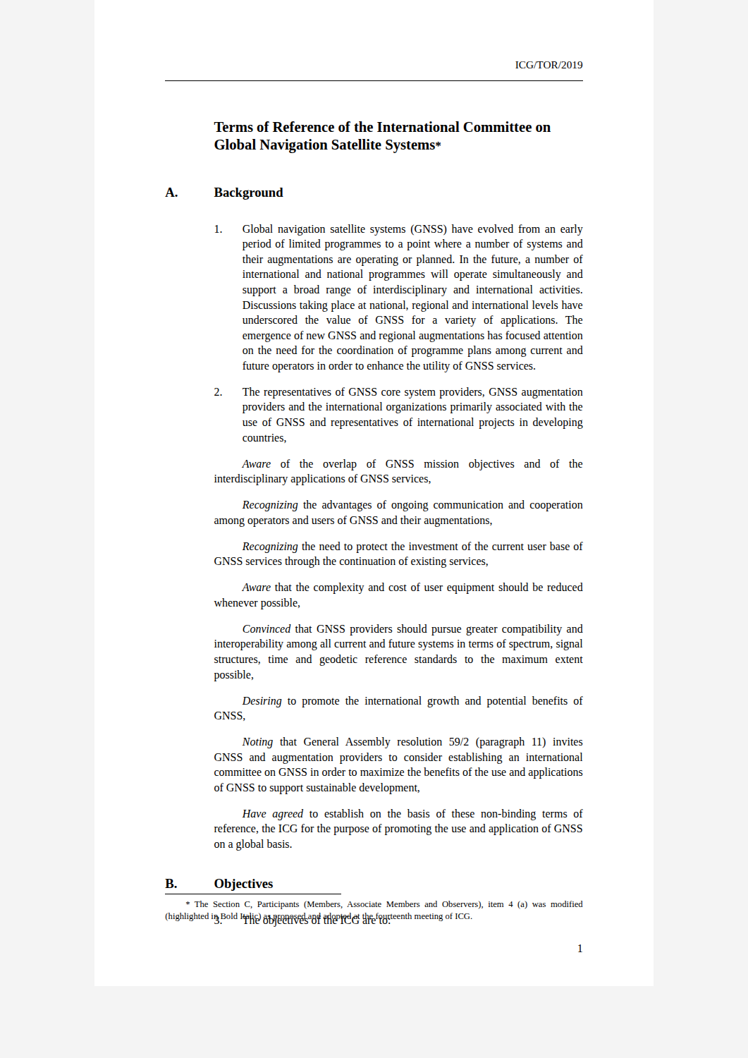ICG/TOR/2019
Terms of Reference of the International Committee on Global Navigation Satellite Systems*
A. Background
1. Global navigation satellite systems (GNSS) have evolved from an early period of limited programmes to a point where a number of systems and their augmentations are operating or planned. In the future, a number of international and national programmes will operate simultaneously and support a broad range of interdisciplinary and international activities. Discussions taking place at national, regional and international levels have underscored the value of GNSS for a variety of applications. The emergence of new GNSS and regional augmentations has focused attention on the need for the coordination of programme plans among current and future operators in order to enhance the utility of GNSS services.
2. The representatives of GNSS core system providers, GNSS augmentation providers and the international organizations primarily associated with the use of GNSS and representatives of international projects in developing countries,
Aware of the overlap of GNSS mission objectives and of the interdisciplinary applications of GNSS services,
Recognizing the advantages of ongoing communication and cooperation among operators and users of GNSS and their augmentations,
Recognizing the need to protect the investment of the current user base of GNSS services through the continuation of existing services,
Aware that the complexity and cost of user equipment should be reduced whenever possible,
Convinced that GNSS providers should pursue greater compatibility and interoperability among all current and future systems in terms of spectrum, signal structures, time and geodetic reference standards to the maximum extent possible,
Desiring to promote the international growth and potential benefits of GNSS,
Noting that General Assembly resolution 59/2 (paragraph 11) invites GNSS and augmentation providers to consider establishing an international committee on GNSS in order to maximize the benefits of the use and applications of GNSS to support sustainable development,
Have agreed to establish on the basis of these non-binding terms of reference, the ICG for the purpose of promoting the use and application of GNSS on a global basis.
B. Objectives
3. The objectives of the ICG are to:
* The Section C, Participants (Members, Associate Members and Observers), item 4 (a) was modified (highlighted in Bold Italic) as proposed and adopted at the fourteenth meeting of ICG.
1